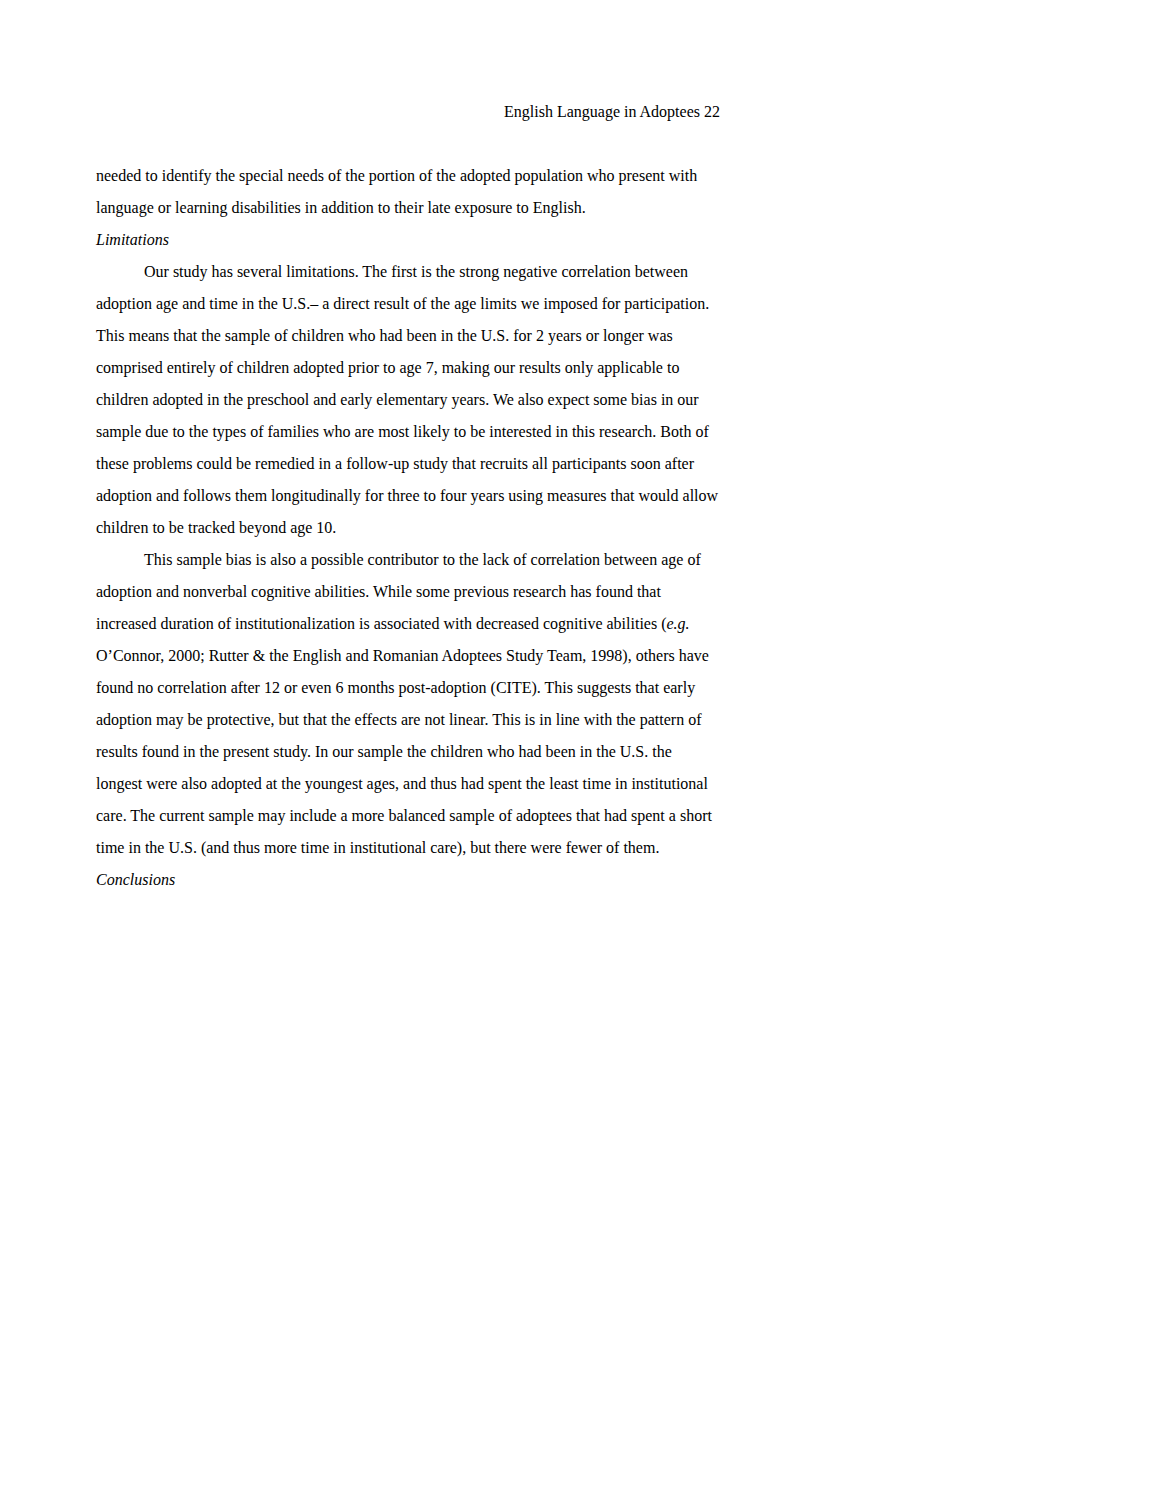English Language in Adoptees 22
needed to identify the special needs of the portion of the adopted population who present with language or learning disabilities in addition to their late exposure to English.
Limitations
Our study has several limitations. The first is the strong negative correlation between adoption age and time in the U.S.– a direct result of the age limits we imposed for participation. This means that the sample of children who had been in the U.S. for 2 years or longer was comprised entirely of children adopted prior to age 7, making our results only applicable to children adopted in the preschool and early elementary years. We also expect some bias in our sample due to the types of families who are most likely to be interested in this research. Both of these problems could be remedied in a follow-up study that recruits all participants soon after adoption and follows them longitudinally for three to four years using measures that would allow children to be tracked beyond age 10.
This sample bias is also a possible contributor to the lack of correlation between age of adoption and nonverbal cognitive abilities. While some previous research has found that increased duration of institutionalization is associated with decreased cognitive abilities (e.g. O’Connor, 2000; Rutter & the English and Romanian Adoptees Study Team, 1998), others have found no correlation after 12 or even 6 months post-adoption (CITE). This suggests that early adoption may be protective, but that the effects are not linear. This is in line with the pattern of results found in the present study. In our sample the children who had been in the U.S. the longest were also adopted at the youngest ages, and thus had spent the least time in institutional care. The current sample may include a more balanced sample of adoptees that had spent a short time in the U.S. (and thus more time in institutional care), but there were fewer of them.
Conclusions